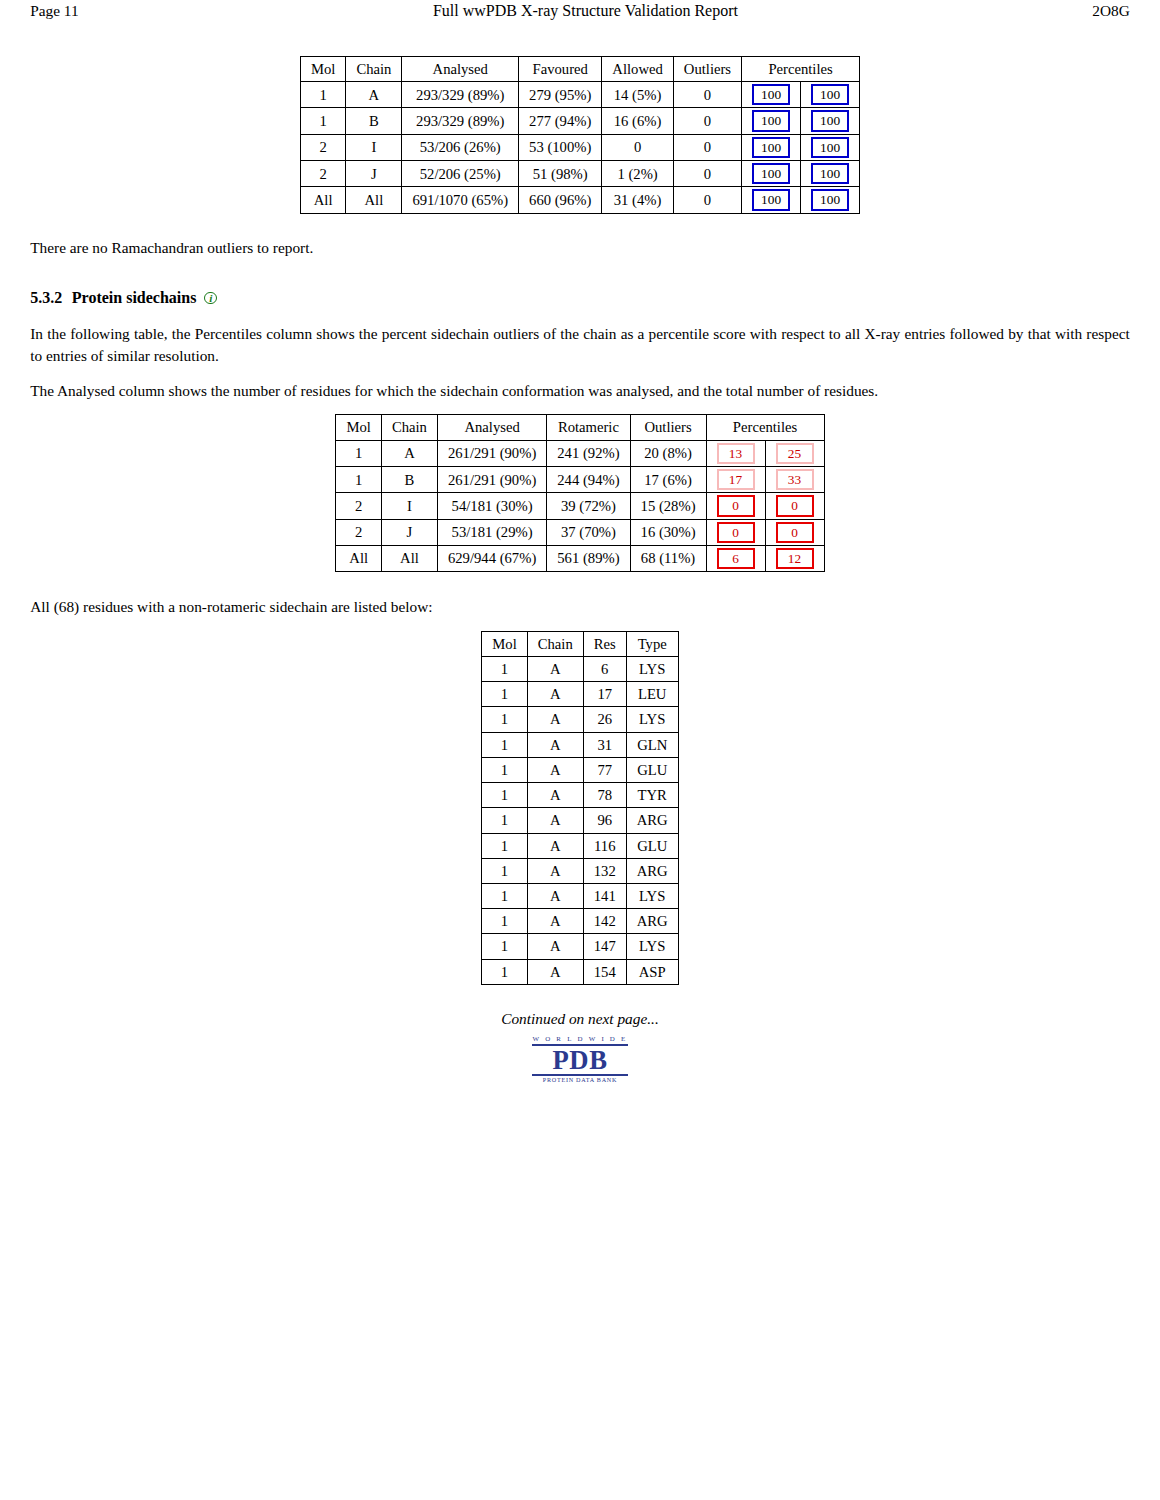Page 11
Full wwPDB X-ray Structure Validation Report
2O8G
| Mol | Chain | Analysed | Favoured | Allowed | Outliers | Percentiles |
| --- | --- | --- | --- | --- | --- | --- |
| 1 | A | 293/329 (89%) | 279 (95%) | 14 (5%) | 0 | 100 | 100 |
| 1 | B | 293/329 (89%) | 277 (94%) | 16 (6%) | 0 | 100 | 100 |
| 2 | I | 53/206 (26%) | 53 (100%) | 0 | 0 | 100 | 100 |
| 2 | J | 52/206 (25%) | 51 (98%) | 1 (2%) | 0 | 100 | 100 |
| All | All | 691/1070 (65%) | 660 (96%) | 31 (4%) | 0 | 100 | 100 |
There are no Ramachandran outliers to report.
5.3.2 Protein sidechains i
In the following table, the Percentiles column shows the percent sidechain outliers of the chain as a percentile score with respect to all X-ray entries followed by that with respect to entries of similar resolution.
The Analysed column shows the number of residues for which the sidechain conformation was analysed, and the total number of residues.
| Mol | Chain | Analysed | Rotameric | Outliers | Percentiles |
| --- | --- | --- | --- | --- | --- |
| 1 | A | 261/291 (90%) | 241 (92%) | 20 (8%) | 13 | 25 |
| 1 | B | 261/291 (90%) | 244 (94%) | 17 (6%) | 17 | 33 |
| 2 | I | 54/181 (30%) | 39 (72%) | 15 (28%) | 0 | 0 |
| 2 | J | 53/181 (29%) | 37 (70%) | 16 (30%) | 0 | 0 |
| All | All | 629/944 (67%) | 561 (89%) | 68 (11%) | 6 | 12 |
All (68) residues with a non-rotameric sidechain are listed below:
| Mol | Chain | Res | Type |
| --- | --- | --- | --- |
| 1 | A | 6 | LYS |
| 1 | A | 17 | LEU |
| 1 | A | 26 | LYS |
| 1 | A | 31 | GLN |
| 1 | A | 77 | GLU |
| 1 | A | 78 | TYR |
| 1 | A | 96 | ARG |
| 1 | A | 116 | GLU |
| 1 | A | 132 | ARG |
| 1 | A | 141 | LYS |
| 1 | A | 142 | ARG |
| 1 | A | 147 | LYS |
| 1 | A | 154 | ASP |
Continued on next page...
W O R L D W I D E
PDB
PROTEIN DATA BANK